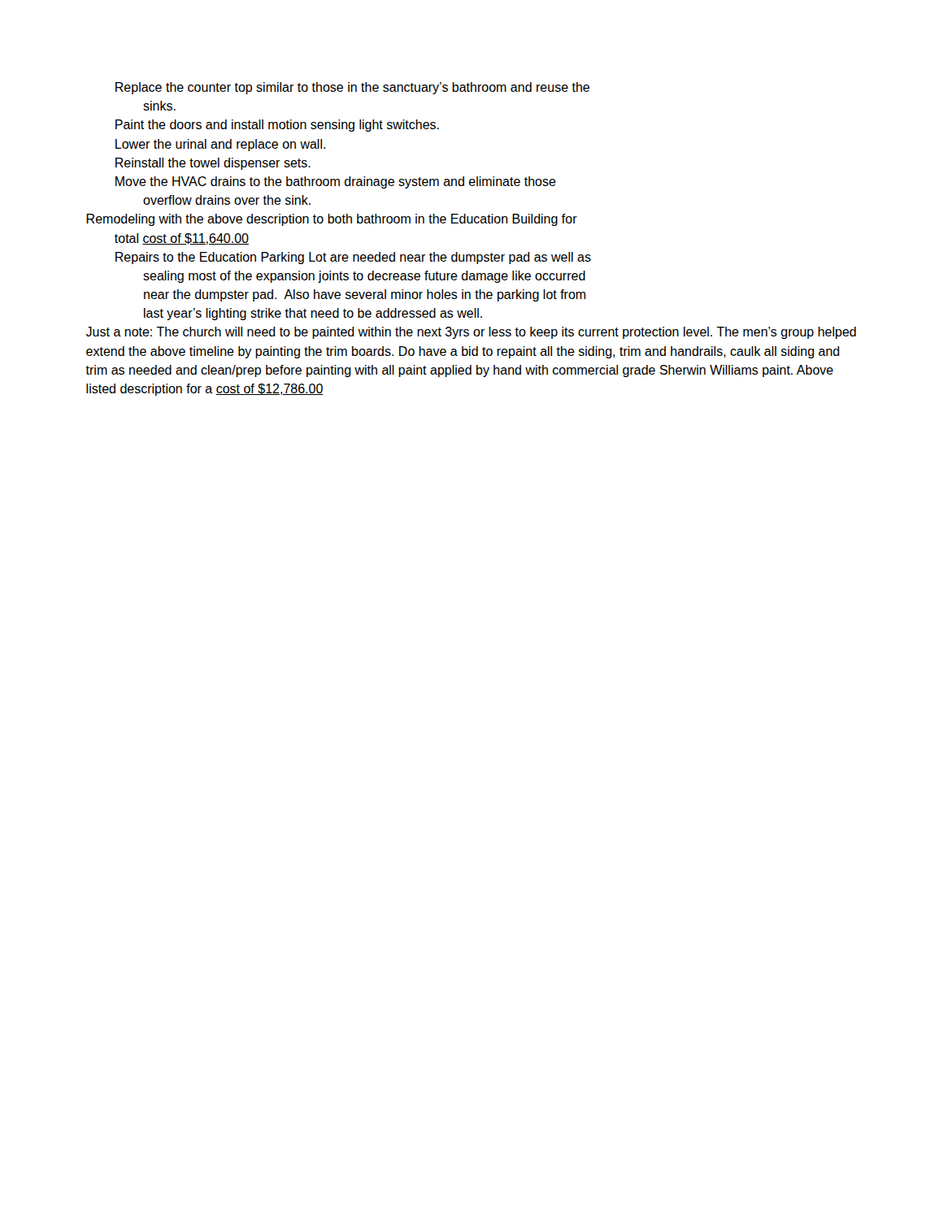Replace the counter top similar to those in the sanctuary’s bathroom and reuse the
sinks.
Paint the doors and install motion sensing light switches.
Lower the urinal and replace on wall.
Reinstall the towel dispenser sets.
Move the HVAC drains to the bathroom drainage system and eliminate those
overflow drains over the sink.
Remodeling with the above description to both bathroom in the Education Building for
total cost of $11,640.00
Repairs to the Education Parking Lot are needed near the dumpster pad as well as
sealing most of the expansion joints to decrease future damage like occurred
near the dumpster pad. Also have several minor holes in the parking lot from
last year’s lighting strike that need to be addressed as well.
Just a note: The church will need to be painted within the next 3yrs or less to keep its current protection level. The men’s group helped extend the above timeline by painting the trim boards. Do have a bid to repaint all the siding, trim and handrails, caulk all siding and trim as needed and clean/prep before painting with all paint applied by hand with commercial grade Sherwin Williams paint. Above listed description for a cost of $12,786.00